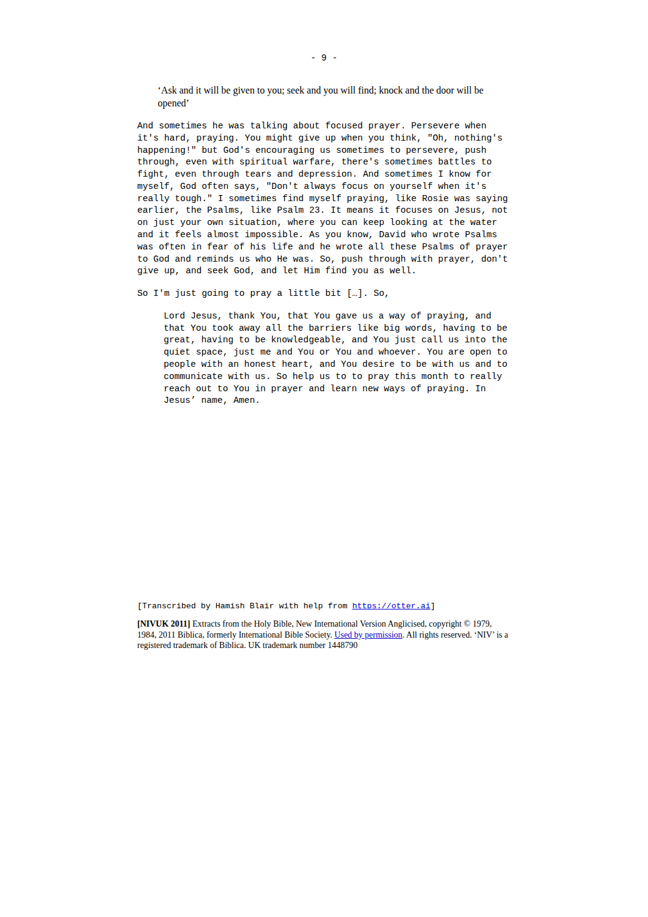- 9 -
‘Ask and it will be given to you; seek and you will find; knock and the door will be opened’
And sometimes he was talking about focused prayer. Persevere when it's hard, praying. You might give up when you think, "Oh, nothing's happening!" but God's encouraging us sometimes to persevere, push through, even with spiritual warfare, there's sometimes battles to fight, even through tears and depression. And sometimes I know for myself, God often says, "Don't always focus on yourself when it's really tough." I sometimes find myself praying, like Rosie was saying earlier, the Psalms, like Psalm 23. It means it focuses on Jesus, not on just your own situation, where you can keep looking at the water and it feels almost impossible. As you know, David who wrote Psalms was often in fear of his life and he wrote all these Psalms of prayer to God and reminds us who He was. So, push through with prayer, don't give up, and seek God, and let Him find you as well.
So I'm just going to pray a little bit […]. So,
Lord Jesus, thank You, that You gave us a way of praying, and that You took away all the barriers like big words, having to be great, having to be knowledgeable, and You just call us into the quiet space, just me and You or You and whoever. You are open to people with an honest heart, and You desire to be with us and to communicate with us. So help us to to pray this month to really reach out to You in prayer and learn new ways of praying. In Jesus’ name, Amen.
[Transcribed by Hamish Blair with help from https://otter.ai]
[NIVUK 2011] Extracts from the Holy Bible, New International Version Anglicised, copyright © 1979, 1984, 2011 Biblica, formerly International Bible Society. Used by permission. All rights reserved. ‘NIV’ is a registered trademark of Biblica. UK trademark number 1448790